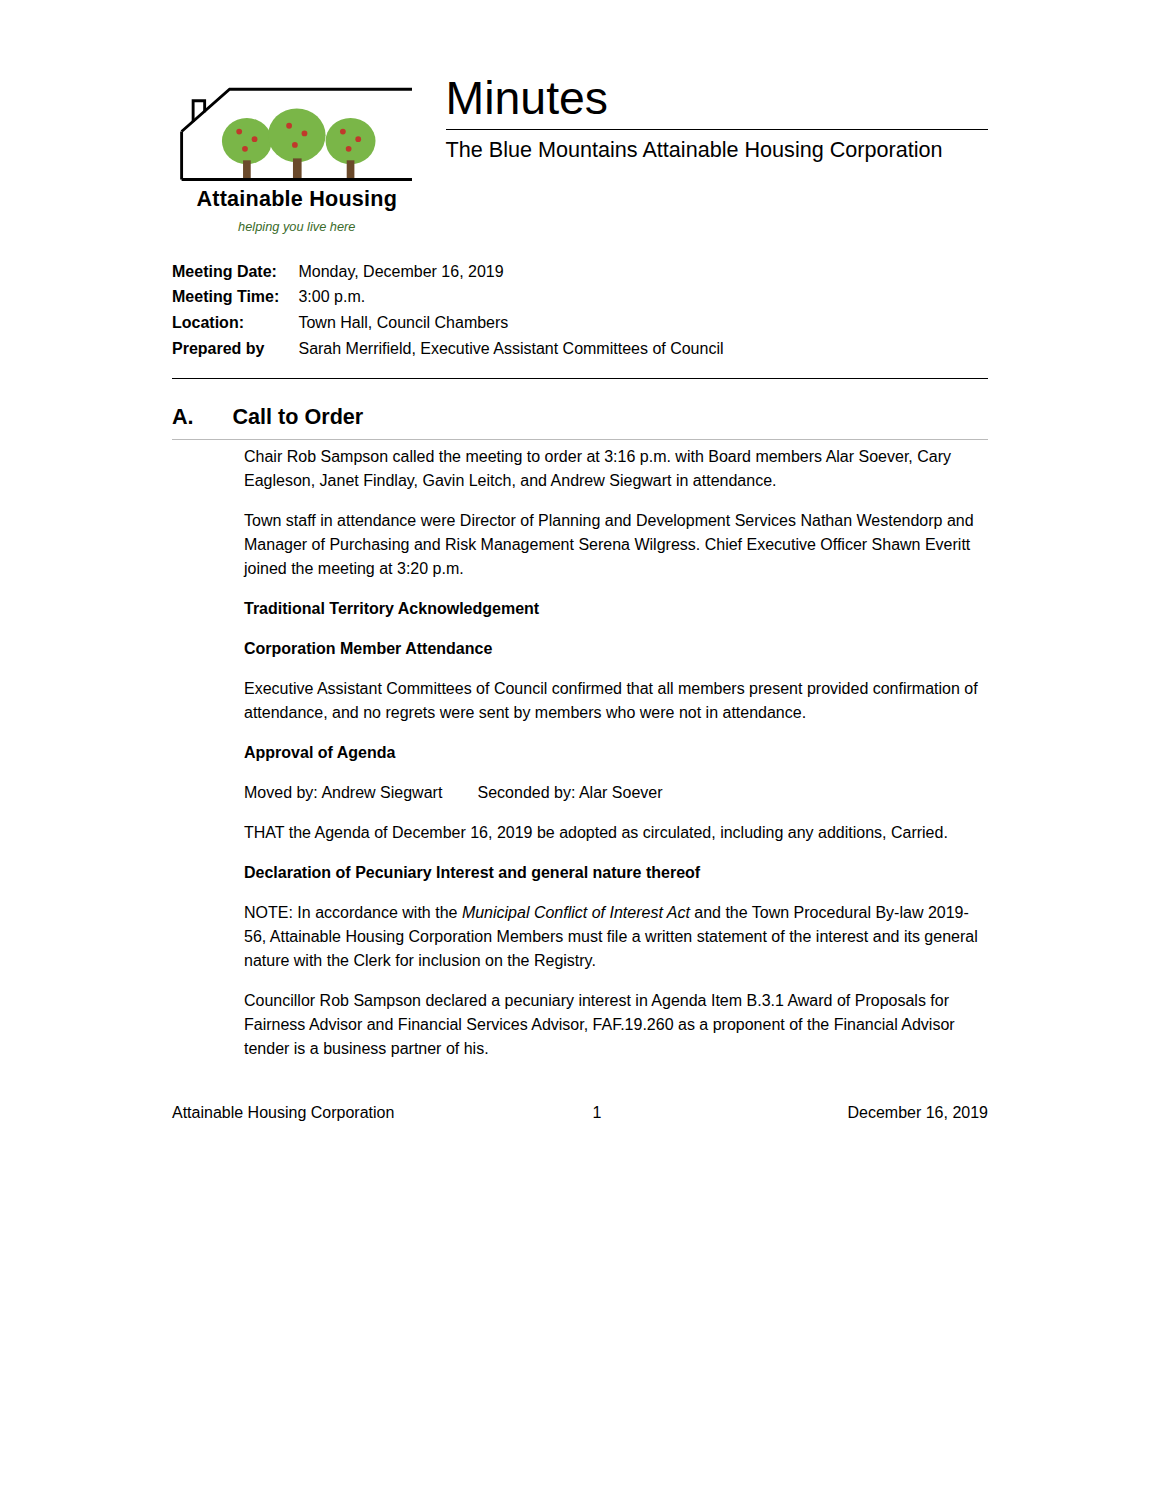Attainable Housing
helping you live here
Minutes
The Blue Mountains Attainable Housing Corporation
| Meeting Date: | Monday, December 16, 2019 |
| Meeting Time: | 3:00 p.m. |
| Location: | Town Hall, Council Chambers |
| Prepared by | Sarah Merrifield, Executive Assistant Committees of Council |
A. Call to Order
Chair Rob Sampson called the meeting to order at 3:16 p.m. with Board members Alar Soever, Cary Eagleson, Janet Findlay, Gavin Leitch, and Andrew Siegwart in attendance.
Town staff in attendance were Director of Planning and Development Services Nathan Westendorp and Manager of Purchasing and Risk Management Serena Wilgress. Chief Executive Officer Shawn Everitt joined the meeting at 3:20 p.m.
Traditional Territory Acknowledgement
Corporation Member Attendance
Executive Assistant Committees of Council confirmed that all members present provided confirmation of attendance, and no regrets were sent by members who were not in attendance.
Approval of Agenda
Moved by: Andrew Siegwart Seconded by: Alar Soever
THAT the Agenda of December 16, 2019 be adopted as circulated, including any additions, Carried.
Declaration of Pecuniary Interest and general nature thereof
NOTE: In accordance with the Municipal Conflict of Interest Act and the Town Procedural By-law 2019-56, Attainable Housing Corporation Members must file a written statement of the interest and its general nature with the Clerk for inclusion on the Registry.
Councillor Rob Sampson declared a pecuniary interest in Agenda Item B.3.1 Award of Proposals for Fairness Advisor and Financial Services Advisor, FAF.19.260 as a proponent of the Financial Advisor tender is a business partner of his.
Attainable Housing Corporation 1 December 16, 2019